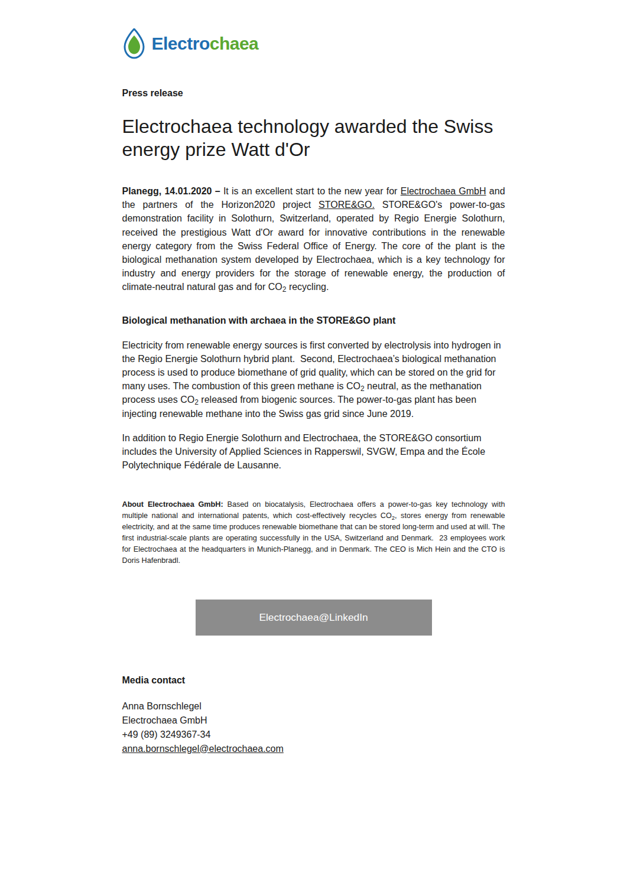Electro chaea
Press release
Electrochaea technology awarded the Swiss energy prize Watt d'Or
Planegg, 14.01.2020 – It is an excellent start to the new year for Electrochaea GmbH and the partners of the Horizon2020 project STORE&GO. STORE&GO's power-to-gas demonstration facility in Solothurn, Switzerland, operated by Regio Energie Solothurn, received the prestigious Watt d'Or award for innovative contributions in the renewable energy category from the Swiss Federal Office of Energy. The core of the plant is the biological methanation system developed by Electrochaea, which is a key technology for industry and energy providers for the storage of renewable energy, the production of climate-neutral natural gas and for CO2 recycling.
Biological methanation with archaea in the STORE&GO plant
Electricity from renewable energy sources is first converted by electrolysis into hydrogen in the Regio Energie Solothurn hybrid plant. Second, Electrochaea’s biological methanation process is used to produce biomethane of grid quality, which can be stored on the grid for many uses. The combustion of this green methane is CO2 neutral, as the methanation process uses CO2 released from biogenic sources. The power-to-gas plant has been injecting renewable methane into the Swiss gas grid since June 2019.
In addition to Regio Energie Solothurn and Electrochaea, the STORE&GO consortium includes the University of Applied Sciences in Rapperswil, SVGW, Empa and the École Polytechnique Fédérale de Lausanne.
About Electrochaea GmbH: Based on biocatalysis, Electrochaea offers a power-to-gas key technology with multiple national and international patents, which cost-effectively recycles CO2, stores energy from renewable electricity, and at the same time produces renewable biomethane that can be stored long-term and used at will. The first industrial-scale plants are operating successfully in the USA, Switzerland and Denmark. 23 employees work for Electrochaea at the headquarters in Munich-Planegg, and in Denmark. The CEO is Mich Hein and the CTO is Doris Hafenbradl.
Electrochaea@LinkedIn
Media contact
Anna Bornschlegel
Electrochaea GmbH
+49 (89) 3249367-34
anna.bornschlegel@electrochaea.com